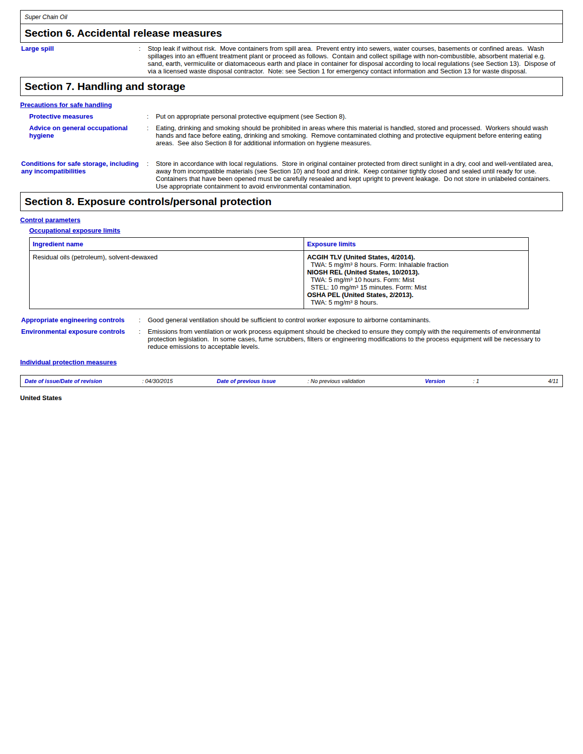Super Chain Oil
Section 6. Accidental release measures
| Large spill | : | Stop leak if without risk. Move containers from spill area. Prevent entry into sewers, water courses, basements or confined areas. Wash spillages into an effluent treatment plant or proceed as follows. Contain and collect spillage with non-combustible, absorbent material e.g. sand, earth, vermiculite or diatomaceous earth and place in container for disposal according to local regulations (see Section 13). Dispose of via a licensed waste disposal contractor. Note: see Section 1 for emergency contact information and Section 13 for waste disposal. |
Section 7. Handling and storage
Precautions for safe handling
| Protective measures | : | Put on appropriate personal protective equipment (see Section 8). |
| Advice on general occupational hygiene | : | Eating, drinking and smoking should be prohibited in areas where this material is handled, stored and processed. Workers should wash hands and face before eating, drinking and smoking. Remove contaminated clothing and protective equipment before entering eating areas. See also Section 8 for additional information on hygiene measures. |
| Conditions for safe storage, including any incompatibilities | : | Store in accordance with local regulations. Store in original container protected from direct sunlight in a dry, cool and well-ventilated area, away from incompatible materials (see Section 10) and food and drink. Keep container tightly closed and sealed until ready for use. Containers that have been opened must be carefully resealed and kept upright to prevent leakage. Do not store in unlabeled containers. Use appropriate containment to avoid environmental contamination. |
Section 8. Exposure controls/personal protection
Control parameters
Occupational exposure limits
| Ingredient name | Exposure limits |
| --- | --- |
| Residual oils (petroleum), solvent-dewaxed | ACGIH TLV (United States, 4/2014). TWA: 5 mg/m³ 8 hours. Form: Inhalable fraction NIOSH REL (United States, 10/2013). TWA: 5 mg/m³ 10 hours. Form: Mist STEL: 10 mg/m³ 15 minutes. Form: Mist OSHA PEL (United States, 2/2013). TWA: 5 mg/m³ 8 hours. |
| Appropriate engineering controls | : | Good general ventilation should be sufficient to control worker exposure to airborne contaminants. |
| Environmental exposure controls | : | Emissions from ventilation or work process equipment should be checked to ensure they comply with the requirements of environmental protection legislation. In some cases, fume scrubbers, filters or engineering modifications to the process equipment will be necessary to reduce emissions to acceptable levels. |
Individual protection measures
| Date of issue/Date of revision | : 04/30/2015 | Date of previous issue | : No previous validation | Version | : 1 | 4/11 |
United States